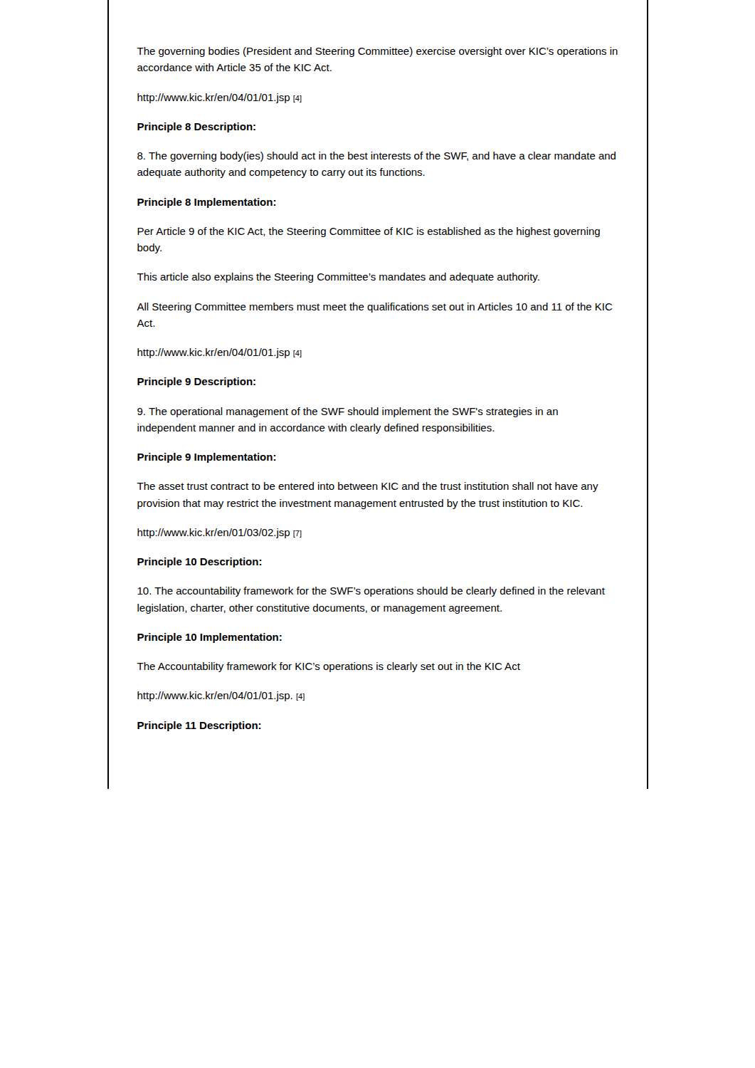The governing bodies (President and Steering Committee) exercise oversight over KIC’s operations in accordance with Article 35 of the KIC Act.
http://www.kic.kr/en/04/01/01.jsp [4]
Principle 8 Description:
8. The governing body(ies) should act in the best interests of the SWF, and have a clear mandate and adequate authority and competency to carry out its functions.
Principle 8 Implementation:
Per Article 9 of the KIC Act, the Steering Committee of KIC is established as the highest governing body.
This article also explains the Steering Committee’s mandates and adequate authority.
All Steering Committee members must meet the qualifications set out in Articles 10 and 11 of the KIC Act.
http://www.kic.kr/en/04/01/01.jsp [4]
Principle 9 Description:
9. The operational management of the SWF should implement the SWF's strategies in an independent manner and in accordance with clearly defined responsibilities.
Principle 9 Implementation:
The asset trust contract to be entered into between KIC and the trust institution shall not have any provision that may restrict the investment management entrusted by the trust institution to KIC.
http://www.kic.kr/en/01/03/02.jsp [7]
Principle 10 Description:
10. The accountability framework for the SWF’s operations should be clearly defined in the relevant legislation, charter, other constitutive documents, or management agreement.
Principle 10 Implementation:
The Accountability framework for KIC’s operations is clearly set out in the KIC Act
http://www.kic.kr/en/04/01/01.jsp. [4]
Principle 11 Description: